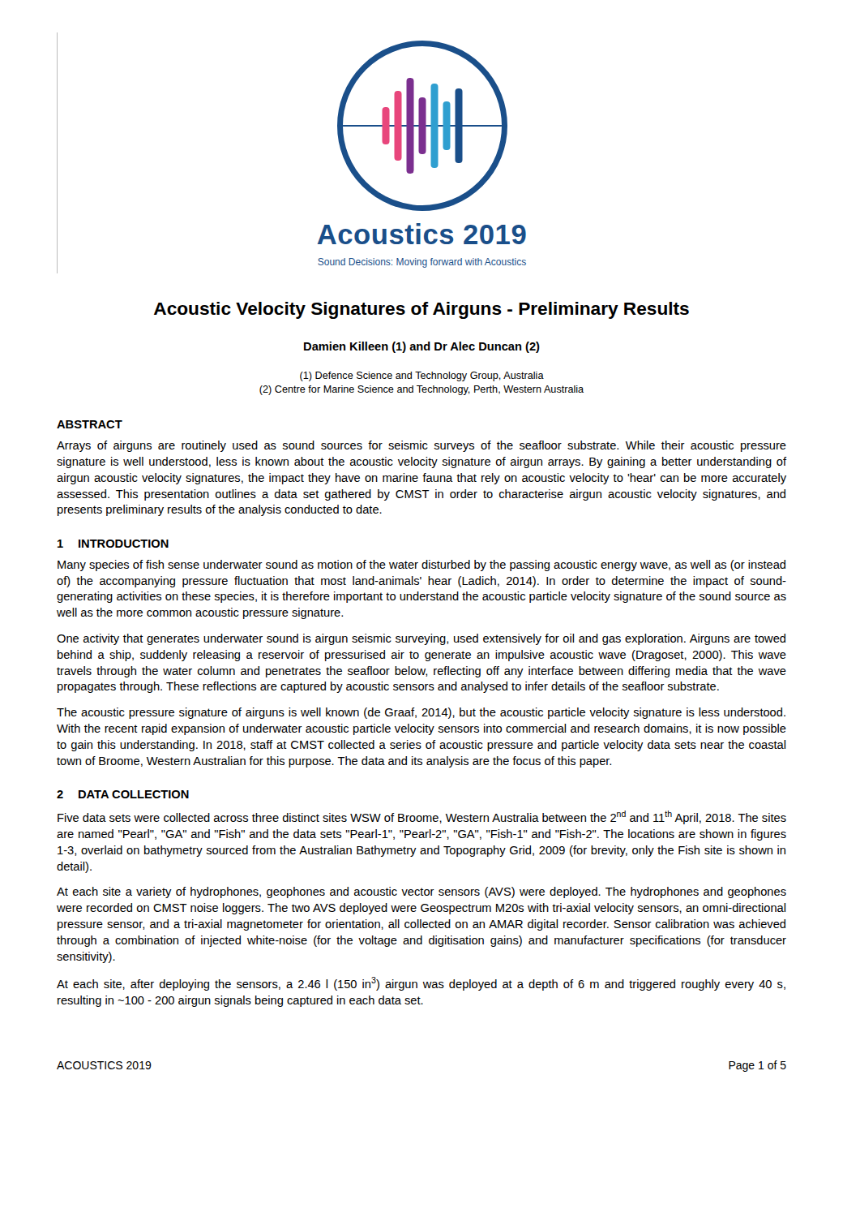Acoustics 2019
Sound Decisions: Moving forward with Acoustics
Acoustic Velocity Signatures of Airguns - Preliminary Results
Damien Killeen (1) and Dr Alec Duncan (2)
(1) Defence Science and Technology Group, Australia
(2) Centre for Marine Science and Technology, Perth, Western Australia
ABSTRACT
Arrays of airguns are routinely used as sound sources for seismic surveys of the seafloor substrate. While their acoustic pressure signature is well understood, less is known about the acoustic velocity signature of airgun arrays. By gaining a better understanding of airgun acoustic velocity signatures, the impact they have on marine fauna that rely on acoustic velocity to 'hear' can be more accurately assessed. This presentation outlines a data set gathered by CMST in order to characterise airgun acoustic velocity signatures, and presents preliminary results of the analysis conducted to date.
1 INTRODUCTION
Many species of fish sense underwater sound as motion of the water disturbed by the passing acoustic energy wave, as well as (or instead of) the accompanying pressure fluctuation that most land-animals' hear (Ladich, 2014). In order to determine the impact of sound-generating activities on these species, it is therefore important to understand the acoustic particle velocity signature of the sound source as well as the more common acoustic pressure signature.
One activity that generates underwater sound is airgun seismic surveying, used extensively for oil and gas exploration. Airguns are towed behind a ship, suddenly releasing a reservoir of pressurised air to generate an impulsive acoustic wave (Dragoset, 2000). This wave travels through the water column and penetrates the seafloor below, reflecting off any interface between differing media that the wave propagates through. These reflections are captured by acoustic sensors and analysed to infer details of the seafloor substrate.
The acoustic pressure signature of airguns is well known (de Graaf, 2014), but the acoustic particle velocity signature is less understood. With the recent rapid expansion of underwater acoustic particle velocity sensors into commercial and research domains, it is now possible to gain this understanding. In 2018, staff at CMST collected a series of acoustic pressure and particle velocity data sets near the coastal town of Broome, Western Australian for this purpose. The data and its analysis are the focus of this paper.
2 DATA COLLECTION
Five data sets were collected across three distinct sites WSW of Broome, Western Australia between the 2nd and 11th April, 2018. The sites are named "Pearl", "GA" and "Fish" and the data sets "Pearl-1", "Pearl-2", "GA", "Fish-1" and "Fish-2". The locations are shown in figures 1-3, overlaid on bathymetry sourced from the Australian Bathymetry and Topography Grid, 2009 (for brevity, only the Fish site is shown in detail).
At each site a variety of hydrophones, geophones and acoustic vector sensors (AVS) were deployed. The hydrophones and geophones were recorded on CMST noise loggers. The two AVS deployed were Geospectrum M20s with tri-axial velocity sensors, an omni-directional pressure sensor, and a tri-axial magnetometer for orientation, all collected on an AMAR digital recorder. Sensor calibration was achieved through a combination of injected white-noise (for the voltage and digitisation gains) and manufacturer specifications (for transducer sensitivity).
At each site, after deploying the sensors, a 2.46 l (150 in3) airgun was deployed at a depth of 6 m and triggered roughly every 40 s, resulting in ~100 - 200 airgun signals being captured in each data set.
ACOUSTICS 2019 Page 1 of 5